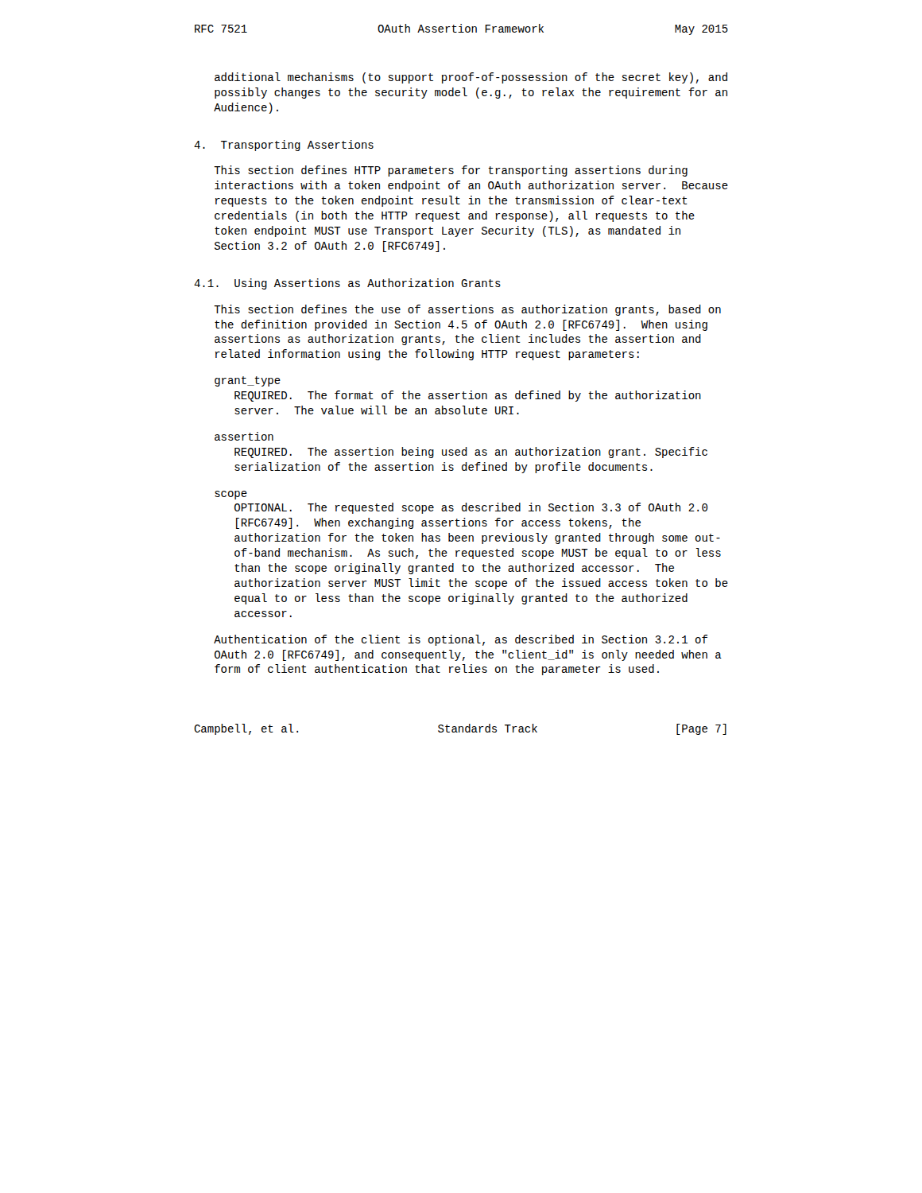RFC 7521 OAuth Assertion Framework May 2015
additional mechanisms (to support proof-of-possession of the secret key), and possibly changes to the security model (e.g., to relax the requirement for an Audience).
4. Transporting Assertions
This section defines HTTP parameters for transporting assertions during interactions with a token endpoint of an OAuth authorization server. Because requests to the token endpoint result in the transmission of clear-text credentials (in both the HTTP request and response), all requests to the token endpoint MUST use Transport Layer Security (TLS), as mandated in Section 3.2 of OAuth 2.0 [RFC6749].
4.1. Using Assertions as Authorization Grants
This section defines the use of assertions as authorization grants, based on the definition provided in Section 4.5 of OAuth 2.0 [RFC6749]. When using assertions as authorization grants, the client includes the assertion and related information using the following HTTP request parameters:
grant_type
REQUIRED. The format of the assertion as defined by the authorization server. The value will be an absolute URI.
assertion
REQUIRED. The assertion being used as an authorization grant. Specific serialization of the assertion is defined by profile documents.
scope
OPTIONAL. The requested scope as described in Section 3.3 of OAuth 2.0 [RFC6749]. When exchanging assertions for access tokens, the authorization for the token has been previously granted through some out-of-band mechanism. As such, the requested scope MUST be equal to or less than the scope originally granted to the authorized accessor. The authorization server MUST limit the scope of the issued access token to be equal to or less than the scope originally granted to the authorized accessor.
Authentication of the client is optional, as described in Section 3.2.1 of OAuth 2.0 [RFC6749], and consequently, the "client_id" is only needed when a form of client authentication that relies on the parameter is used.
Campbell, et al. Standards Track [Page 7]